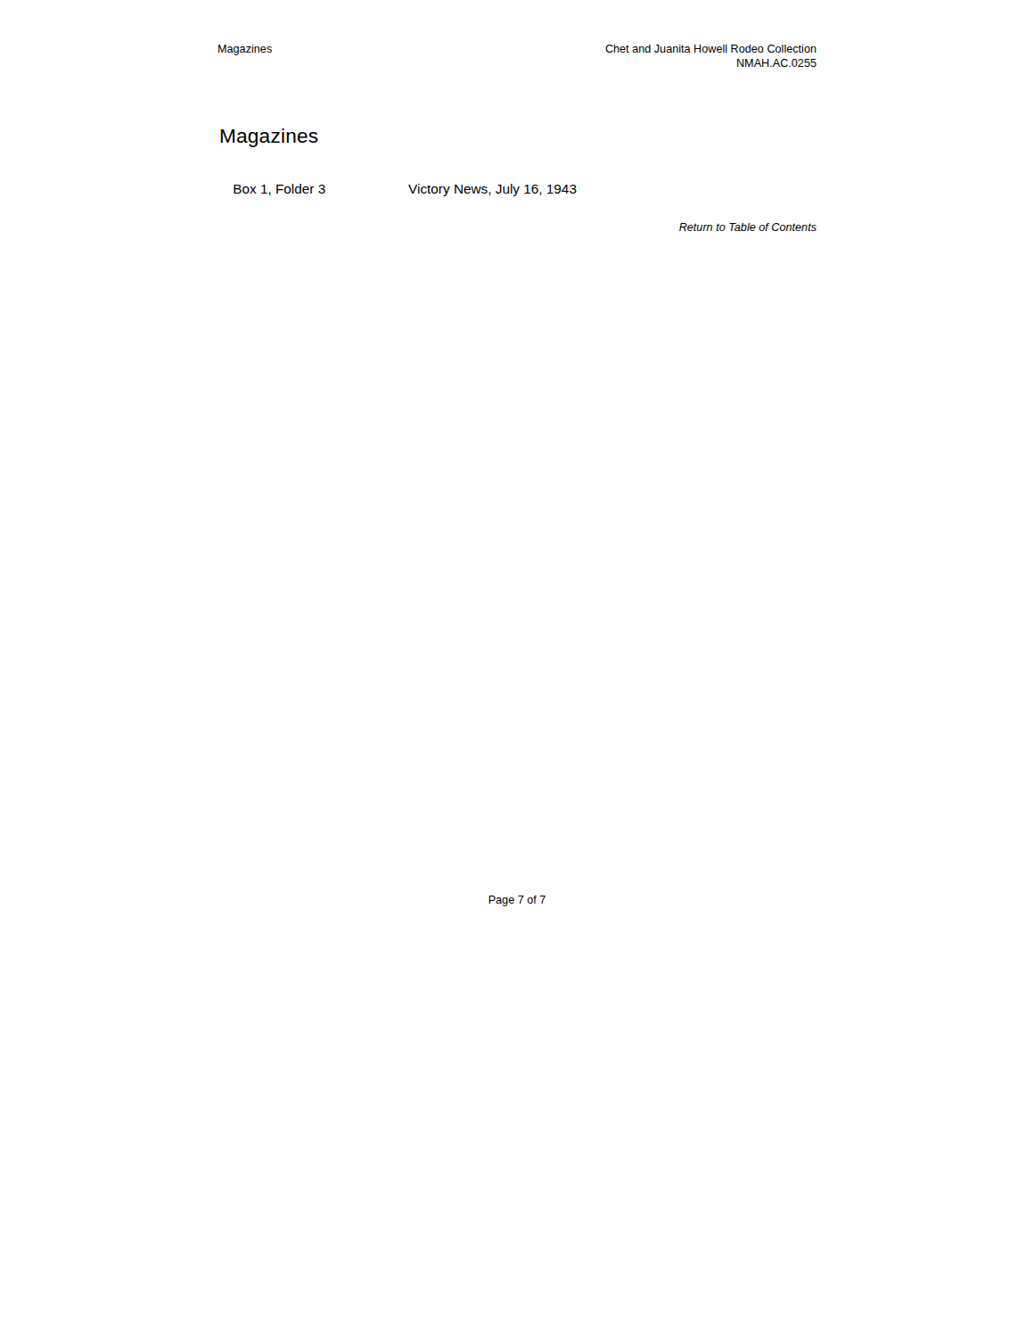Magazines
Chet and Juanita Howell Rodeo Collection
NMAH.AC.0255
Magazines
Box 1, Folder 3
Victory News, July 16, 1943
Return to Table of Contents
Page 7 of 7